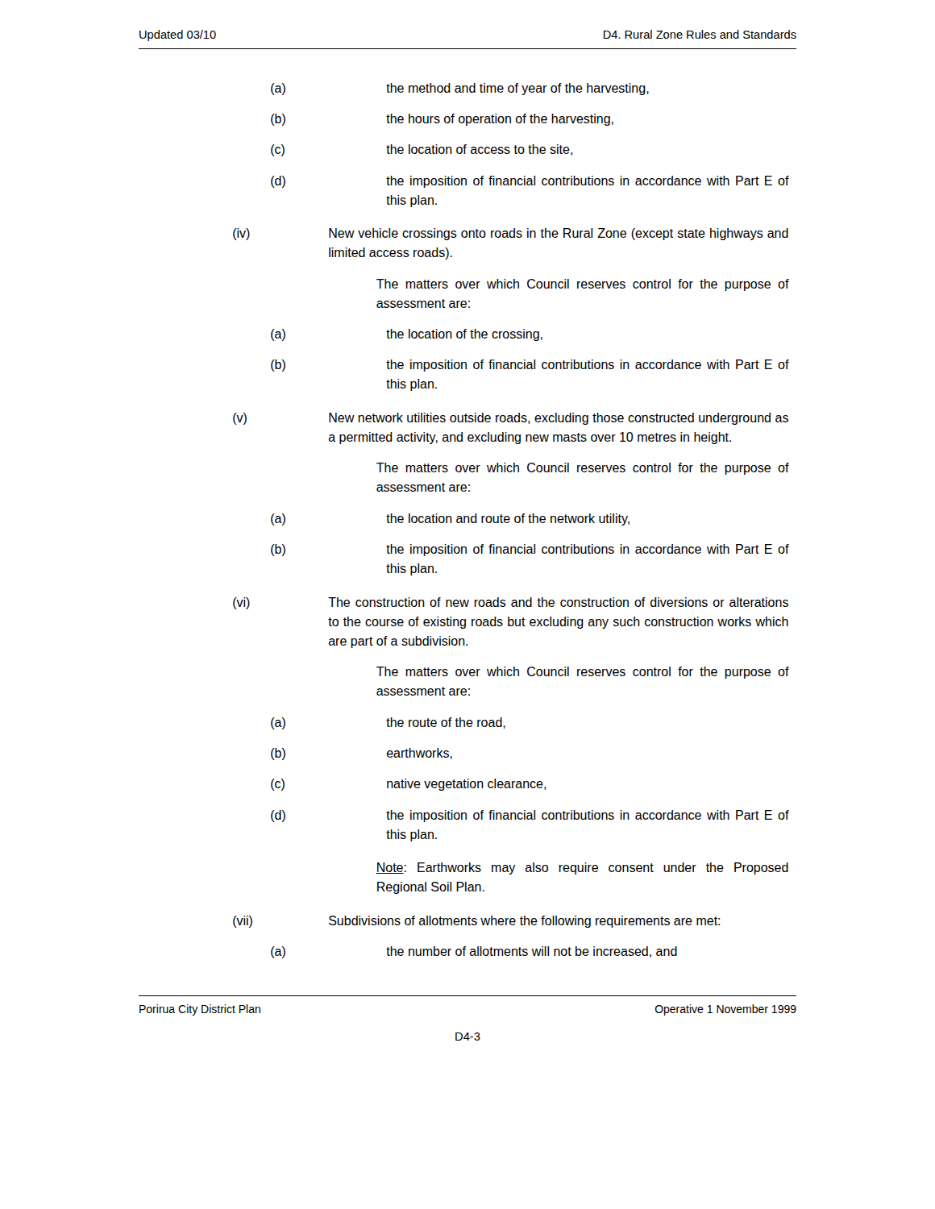Updated 03/10 D4. Rural Zone Rules and Standards
(a) the method and time of year of the harvesting,
(b) the hours of operation of the harvesting,
(c) the location of access to the site,
(d) the imposition of financial contributions in accordance with Part E of this plan.
(iv) New vehicle crossings onto roads in the Rural Zone (except state highways and limited access roads).
The matters over which Council reserves control for the purpose of assessment are:
(a) the location of the crossing,
(b) the imposition of financial contributions in accordance with Part E of this plan.
(v) New network utilities outside roads, excluding those constructed underground as a permitted activity, and excluding new masts over 10 metres in height.
The matters over which Council reserves control for the purpose of assessment are:
(a) the location and route of the network utility,
(b) the imposition of financial contributions in accordance with Part E of this plan.
(vi) The construction of new roads and the construction of diversions or alterations to the course of existing roads but excluding any such construction works which are part of a subdivision.
The matters over which Council reserves control for the purpose of assessment are:
(a) the route of the road,
(b) earthworks,
(c) native vegetation clearance,
(d) the imposition of financial contributions in accordance with Part E of this plan.
Note: Earthworks may also require consent under the Proposed Regional Soil Plan.
(vii) Subdivisions of allotments where the following requirements are met:
(a) the number of allotments will not be increased, and
Porirua City District Plan Operative 1 November 1999
D4-3